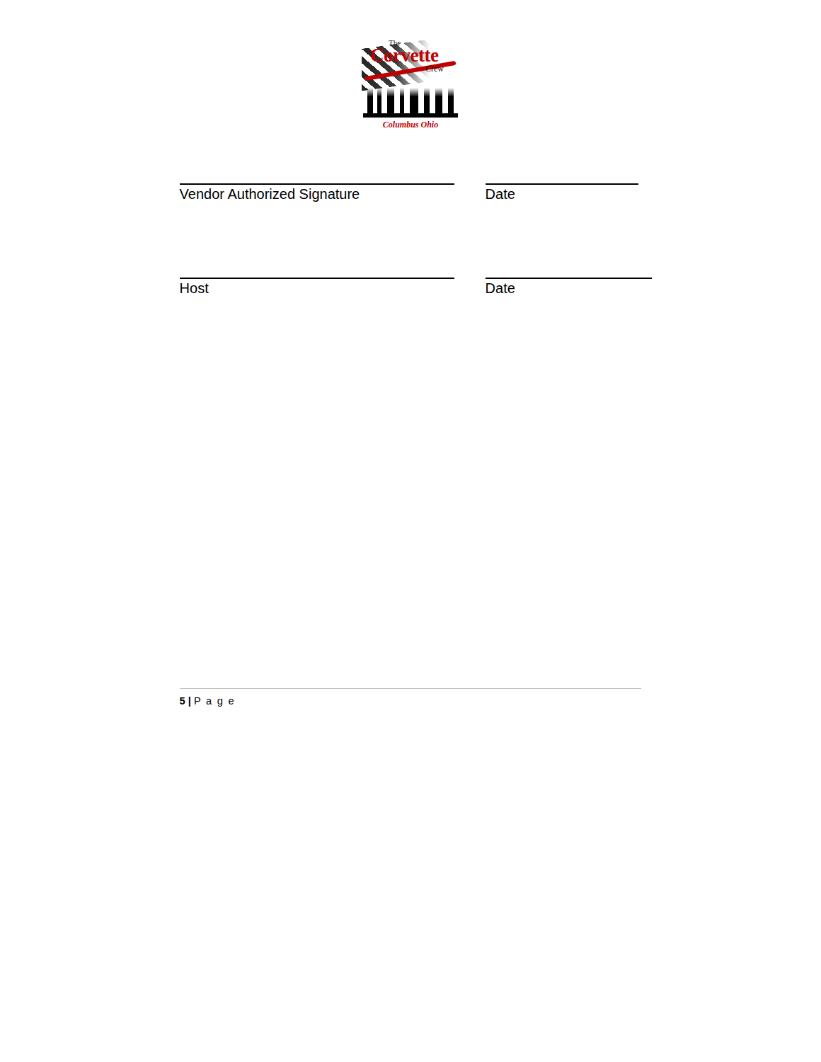The Corvette Crew Columbus Ohio
Vendor Authorized Signature
Date
Host
Date
5 | P a g e